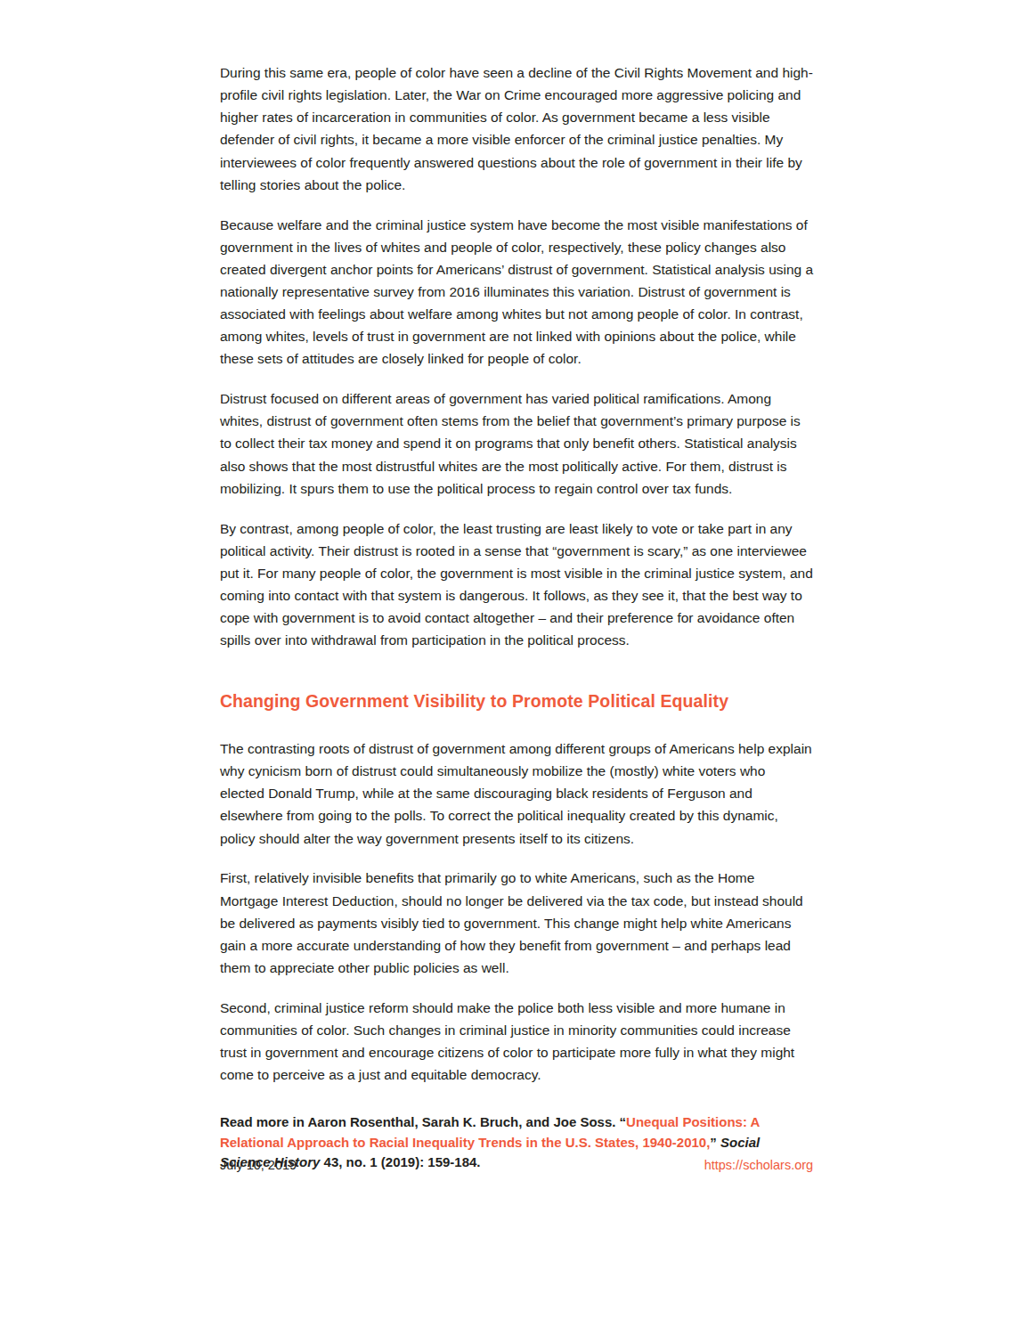During this same era, people of color have seen a decline of the Civil Rights Movement and high-profile civil rights legislation. Later, the War on Crime encouraged more aggressive policing and higher rates of incarceration in communities of color. As government became a less visible defender of civil rights, it became a more visible enforcer of the criminal justice penalties. My interviewees of color frequently answered questions about the role of government in their life by telling stories about the police.
Because welfare and the criminal justice system have become the most visible manifestations of government in the lives of whites and people of color, respectively, these policy changes also created divergent anchor points for Americans’ distrust of government. Statistical analysis using a nationally representative survey from 2016 illuminates this variation. Distrust of government is associated with feelings about welfare among whites but not among people of color. In contrast, among whites, levels of trust in government are not linked with opinions about the police, while these sets of attitudes are closely linked for people of color.
Distrust focused on different areas of government has varied political ramifications. Among whites, distrust of government often stems from the belief that government’s primary purpose is to collect their tax money and spend it on programs that only benefit others. Statistical analysis also shows that the most distrustful whites are the most politically active. For them, distrust is mobilizing. It spurs them to use the political process to regain control over tax funds.
By contrast, among people of color, the least trusting are least likely to vote or take part in any political activity. Their distrust is rooted in a sense that “government is scary,” as one interviewee put it. For many people of color, the government is most visible in the criminal justice system, and coming into contact with that system is dangerous. It follows, as they see it, that the best way to cope with government is to avoid contact altogether – and their preference for avoidance often spills over into withdrawal from participation in the political process.
Changing Government Visibility to Promote Political Equality
The contrasting roots of distrust of government among different groups of Americans help explain why cynicism born of distrust could simultaneously mobilize the (mostly) white voters who elected Donald Trump, while at the same discouraging black residents of Ferguson and elsewhere from going to the polls. To correct the political inequality created by this dynamic, policy should alter the way government presents itself to its citizens.
First, relatively invisible benefits that primarily go to white Americans, such as the Home Mortgage Interest Deduction, should no longer be delivered via the tax code, but instead should be delivered as payments visibly tied to government. This change might help white Americans gain a more accurate understanding of how they benefit from government – and perhaps lead them to appreciate other public policies as well.
Second, criminal justice reform should make the police both less visible and more humane in communities of color. Such changes in criminal justice in minority communities could increase trust in government and encourage citizens of color to participate more fully in what they might come to perceive as a just and equitable democracy.
Read more in Aaron Rosenthal, Sarah K. Bruch, and Joe Soss. “Unequal Positions: A Relational Approach to Racial Inequality Trends in the U.S. States, 1940-2010,” Social Science History 43, no. 1 (2019): 159-184.
July 10, 2019 https://scholars.org